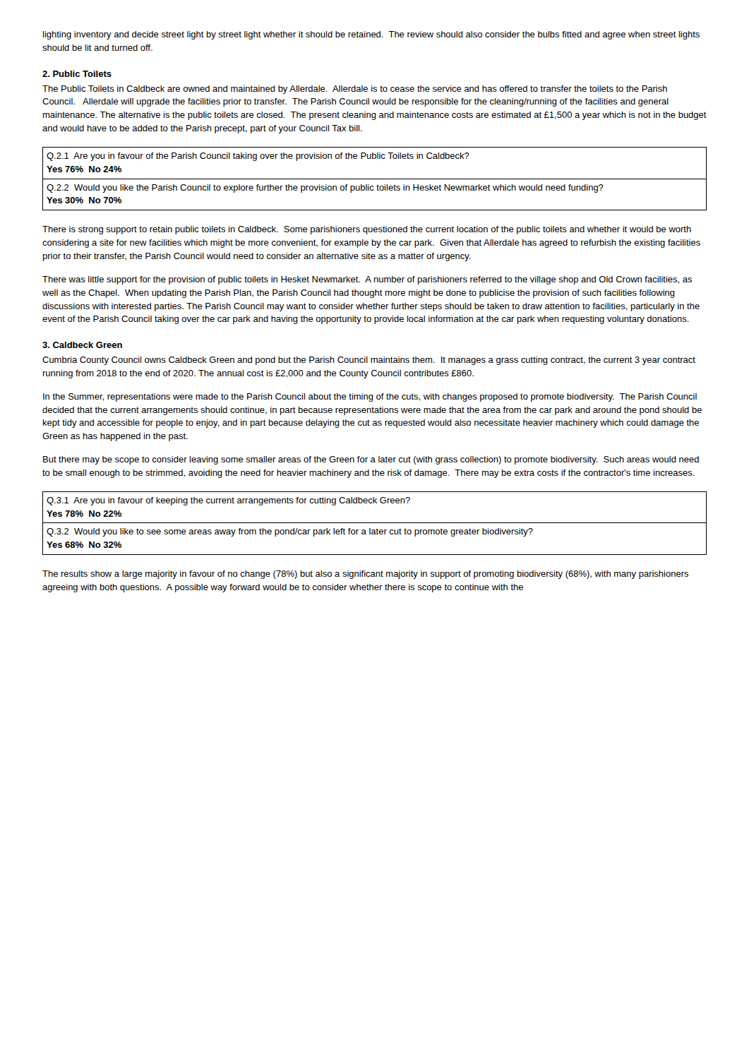lighting inventory and decide street light by street light whether it should be retained. The review should also consider the bulbs fitted and agree when street lights should be lit and turned off.
2. Public Toilets
The Public Toilets in Caldbeck are owned and maintained by Allerdale. Allerdale is to cease the service and has offered to transfer the toilets to the Parish Council. Allerdale will upgrade the facilities prior to transfer. The Parish Council would be responsible for the cleaning/running of the facilities and general maintenance. The alternative is the public toilets are closed. The present cleaning and maintenance costs are estimated at £1,500 a year which is not in the budget and would have to be added to the Parish precept, part of your Council Tax bill.
Q.2.1 Are you in favour of the Parish Council taking over the provision of the Public Toilets in Caldbeck?
Yes 76% No 24%
Q.2.2 Would you like the Parish Council to explore further the provision of public toilets in Hesket Newmarket which would need funding?
Yes 30% No 70%
There is strong support to retain public toilets in Caldbeck. Some parishioners questioned the current location of the public toilets and whether it would be worth considering a site for new facilities which might be more convenient, for example by the car park. Given that Allerdale has agreed to refurbish the existing facilities prior to their transfer, the Parish Council would need to consider an alternative site as a matter of urgency.
There was little support for the provision of public toilets in Hesket Newmarket. A number of parishioners referred to the village shop and Old Crown facilities, as well as the Chapel. When updating the Parish Plan, the Parish Council had thought more might be done to publicise the provision of such facilities following discussions with interested parties. The Parish Council may want to consider whether further steps should be taken to draw attention to facilities, particularly in the event of the Parish Council taking over the car park and having the opportunity to provide local information at the car park when requesting voluntary donations.
3. Caldbeck Green
Cumbria County Council owns Caldbeck Green and pond but the Parish Council maintains them. It manages a grass cutting contract, the current 3 year contract running from 2018 to the end of 2020. The annual cost is £2,000 and the County Council contributes £860.
In the Summer, representations were made to the Parish Council about the timing of the cuts, with changes proposed to promote biodiversity. The Parish Council decided that the current arrangements should continue, in part because representations were made that the area from the car park and around the pond should be kept tidy and accessible for people to enjoy, and in part because delaying the cut as requested would also necessitate heavier machinery which could damage the Green as has happened in the past.
But there may be scope to consider leaving some smaller areas of the Green for a later cut (with grass collection) to promote biodiversity. Such areas would need to be small enough to be strimmed, avoiding the need for heavier machinery and the risk of damage. There may be extra costs if the contractor's time increases.
Q.3.1 Are you in favour of keeping the current arrangements for cutting Caldbeck Green?
Yes 78% No 22%
Q.3.2 Would you like to see some areas away from the pond/car park left for a later cut to promote greater biodiversity?
Yes 68% No 32%
The results show a large majority in favour of no change (78%) but also a significant majority in support of promoting biodiversity (68%), with many parishioners agreeing with both questions. A possible way forward would be to consider whether there is scope to continue with the